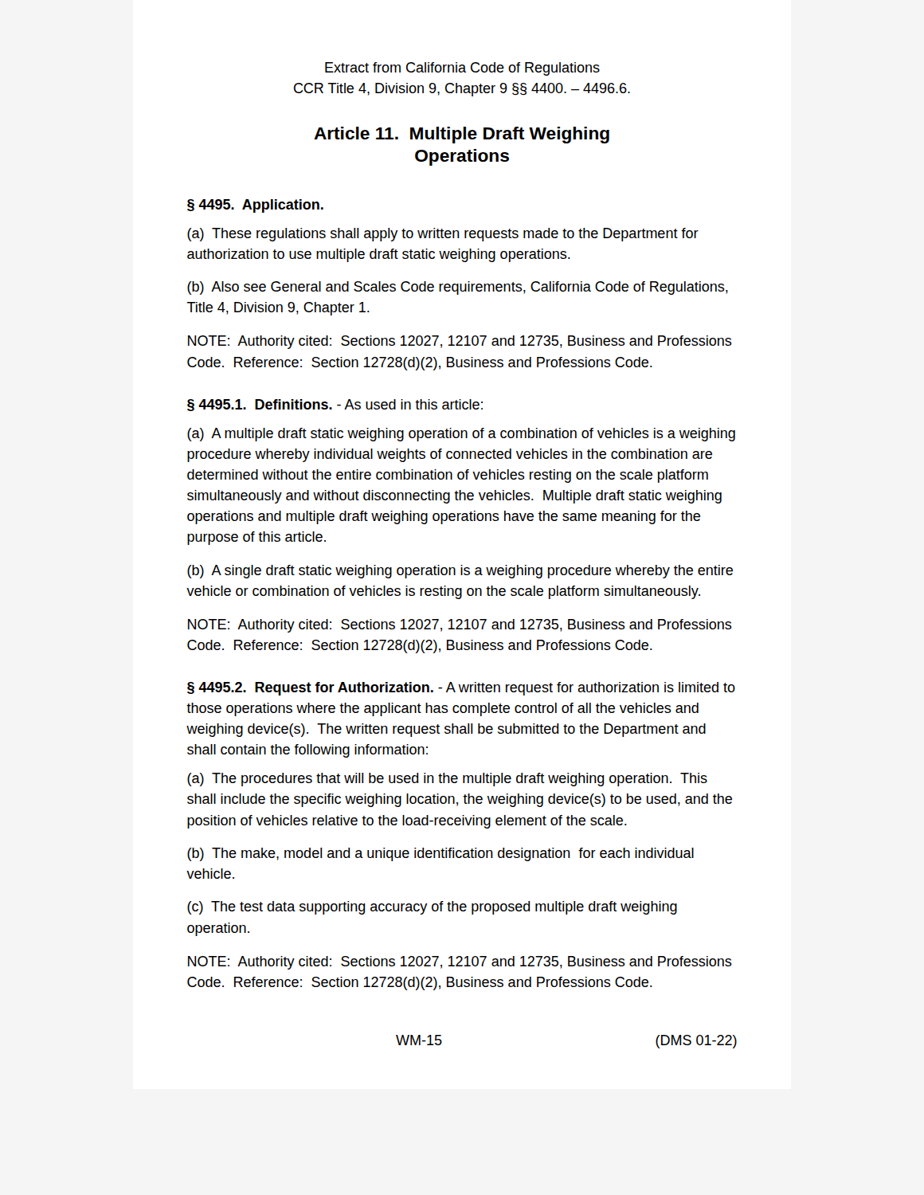Extract from California Code of Regulations CCR Title 4, Division 9, Chapter 9 §§ 4400. – 4496.6.
Article 11. Multiple Draft Weighing Operations
§ 4495. Application.
(a) These regulations shall apply to written requests made to the Department for authorization to use multiple draft static weighing operations.
(b) Also see General and Scales Code requirements, California Code of Regulations, Title 4, Division 9, Chapter 1.
NOTE: Authority cited: Sections 12027, 12107 and 12735, Business and Professions Code. Reference: Section 12728(d)(2), Business and Professions Code.
§ 4495.1. Definitions. - As used in this article:
(a) A multiple draft static weighing operation of a combination of vehicles is a weighing procedure whereby individual weights of connected vehicles in the combination are determined without the entire combination of vehicles resting on the scale platform simultaneously and without disconnecting the vehicles. Multiple draft static weighing operations and multiple draft weighing operations have the same meaning for the purpose of this article.
(b) A single draft static weighing operation is a weighing procedure whereby the entire vehicle or combination of vehicles is resting on the scale platform simultaneously.
NOTE: Authority cited: Sections 12027, 12107 and 12735, Business and Professions Code. Reference: Section 12728(d)(2), Business and Professions Code.
§ 4495.2. Request for Authorization. - A written request for authorization is limited to those operations where the applicant has complete control of all the vehicles and weighing device(s). The written request shall be submitted to the Department and shall contain the following information:
(a) The procedures that will be used in the multiple draft weighing operation. This shall include the specific weighing location, the weighing device(s) to be used, and the position of vehicles relative to the load-receiving element of the scale.
(b) The make, model and a unique identification designation for each individual vehicle.
(c) The test data supporting accuracy of the proposed multiple draft weighing operation.
NOTE: Authority cited: Sections 12027, 12107 and 12735, Business and Professions Code. Reference: Section 12728(d)(2), Business and Professions Code.
WM-15 (DMS 01-22)